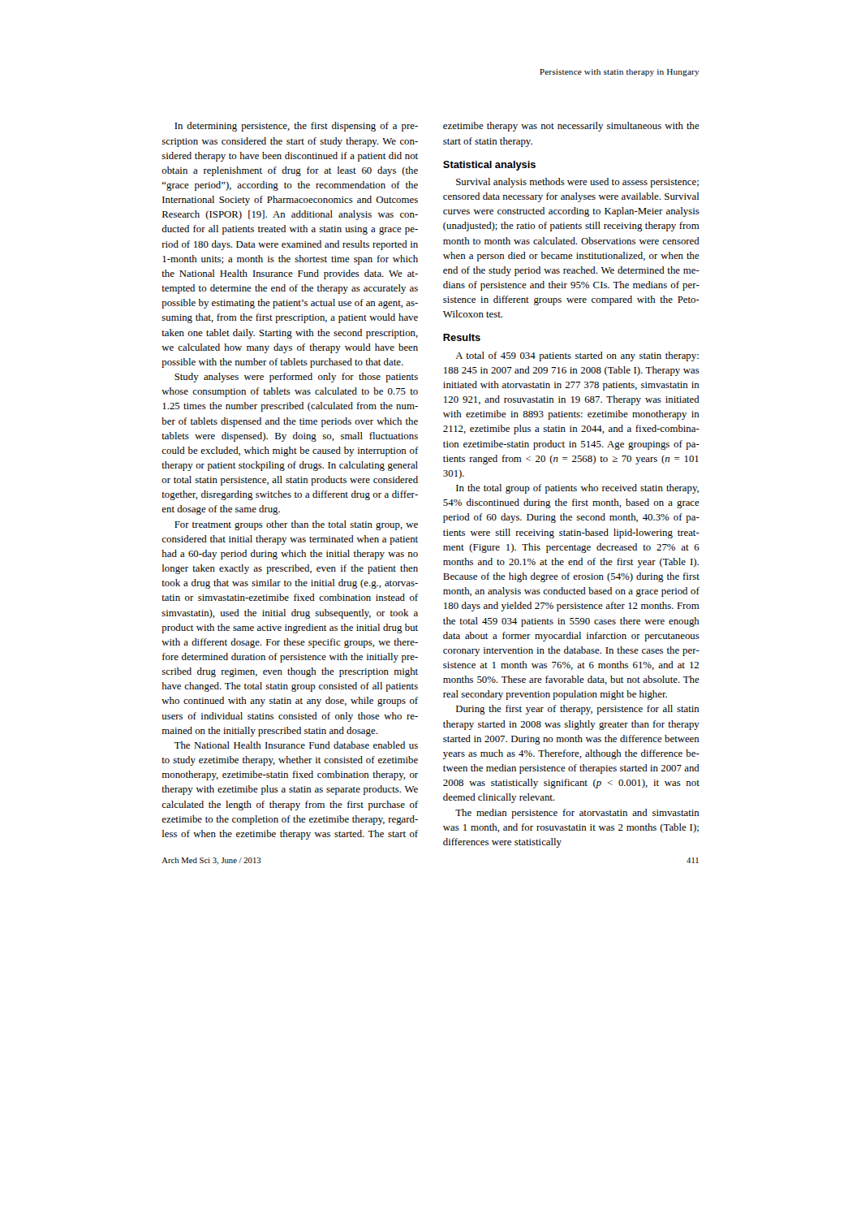Persistence with statin therapy in Hungary
In determining persistence, the first dispensing of a prescription was considered the start of study therapy. We considered therapy to have been discontinued if a patient did not obtain a replenishment of drug for at least 60 days (the “grace period”), according to the recommendation of the International Society of Pharmacoeconomics and Outcomes Research (ISPOR) [19]. An additional analysis was conducted for all patients treated with a statin using a grace period of 180 days. Data were examined and results reported in 1-month units; a month is the shortest time span for which the National Health Insurance Fund provides data. We attempted to determine the end of the therapy as accurately as possible by estimating the patient’s actual use of an agent, assuming that, from the first prescription, a patient would have taken one tablet daily. Starting with the second prescription, we calculated how many days of therapy would have been possible with the number of tablets purchased to that date.
Study analyses were performed only for those patients whose consumption of tablets was calculated to be 0.75 to 1.25 times the number prescribed (calculated from the number of tablets dispensed and the time periods over which the tablets were dispensed). By doing so, small fluctuations could be excluded, which might be caused by interruption of therapy or patient stockpiling of drugs. In calculating general or total statin persistence, all statin products were considered together, disregarding switches to a different drug or a different dosage of the same drug.
For treatment groups other than the total statin group, we considered that initial therapy was terminated when a patient had a 60-day period during which the initial therapy was no longer taken exactly as prescribed, even if the patient then took a drug that was similar to the initial drug (e.g., atorvastatin or simvastatin-ezetimibe fixed combination instead of simvastatin), used the initial drug subsequently, or took a product with the same active ingredient as the initial drug but with a different dosage. For these specific groups, we therefore determined duration of persistence with the initially prescribed drug regimen, even though the prescription might have changed. The total statin group consisted of all patients who continued with any statin at any dose, while groups of users of individual statins consisted of only those who remained on the initially prescribed statin and dosage.
The National Health Insurance Fund database enabled us to study ezetimibe therapy, whether it consisted of ezetimibe monotherapy, ezetimibe-statin fixed combination therapy, or therapy with ezetimibe plus a statin as separate products. We calculated the length of therapy from the first purchase of ezetimibe to the completion of the ezetimibe therapy, regardless of when the ezetimibe therapy was started. The start of ezetimibe therapy was not necessarily simultaneous with the start of statin therapy.
Statistical analysis
Survival analysis methods were used to assess persistence; censored data necessary for analyses were available. Survival curves were constructed according to Kaplan-Meier analysis (unadjusted); the ratio of patients still receiving therapy from month to month was calculated. Observations were censored when a person died or became institutionalized, or when the end of the study period was reached. We determined the medians of persistence and their 95% CIs. The medians of persistence in different groups were compared with the Peto-Wilcoxon test.
Results
A total of 459 034 patients started on any statin therapy: 188 245 in 2007 and 209 716 in 2008 (Table I). Therapy was initiated with atorvastatin in 277 378 patients, simvastatin in 120 921, and rosuvastatin in 19 687. Therapy was initiated with ezetimibe in 8893 patients: ezetimibe monotherapy in 2112, ezetimibe plus a statin in 2044, and a fixed-combination ezetimibe-statin product in 5145. Age groupings of patients ranged from < 20 (n = 2568) to ≥ 70 years (n = 101 301).
In the total group of patients who received statin therapy, 54% discontinued during the first month, based on a grace period of 60 days. During the second month, 40.3% of patients were still receiving statin-based lipid-lowering treatment (Figure 1). This percentage decreased to 27% at 6 months and to 20.1% at the end of the first year (Table I). Because of the high degree of erosion (54%) during the first month, an analysis was conducted based on a grace period of 180 days and yielded 27% persistence after 12 months. From the total 459 034 patients in 5590 cases there were enough data about a former myocardial infarction or percutaneous coronary intervention in the database. In these cases the persistence at 1 month was 76%, at 6 months 61%, and at 12 months 50%. These are favorable data, but not absolute. The real secondary prevention population might be higher.
During the first year of therapy, persistence for all statin therapy started in 2008 was slightly greater than for therapy started in 2007. During no month was the difference between years as much as 4%. Therefore, although the difference between the median persistence of therapies started in 2007 and 2008 was statistically significant (p < 0.001), it was not deemed clinically relevant.
The median persistence for atorvastatin and simvastatin was 1 month, and for rosuvastatin it was 2 months (Table I); differences were statistically
Arch Med Sci 3, June / 2013 411